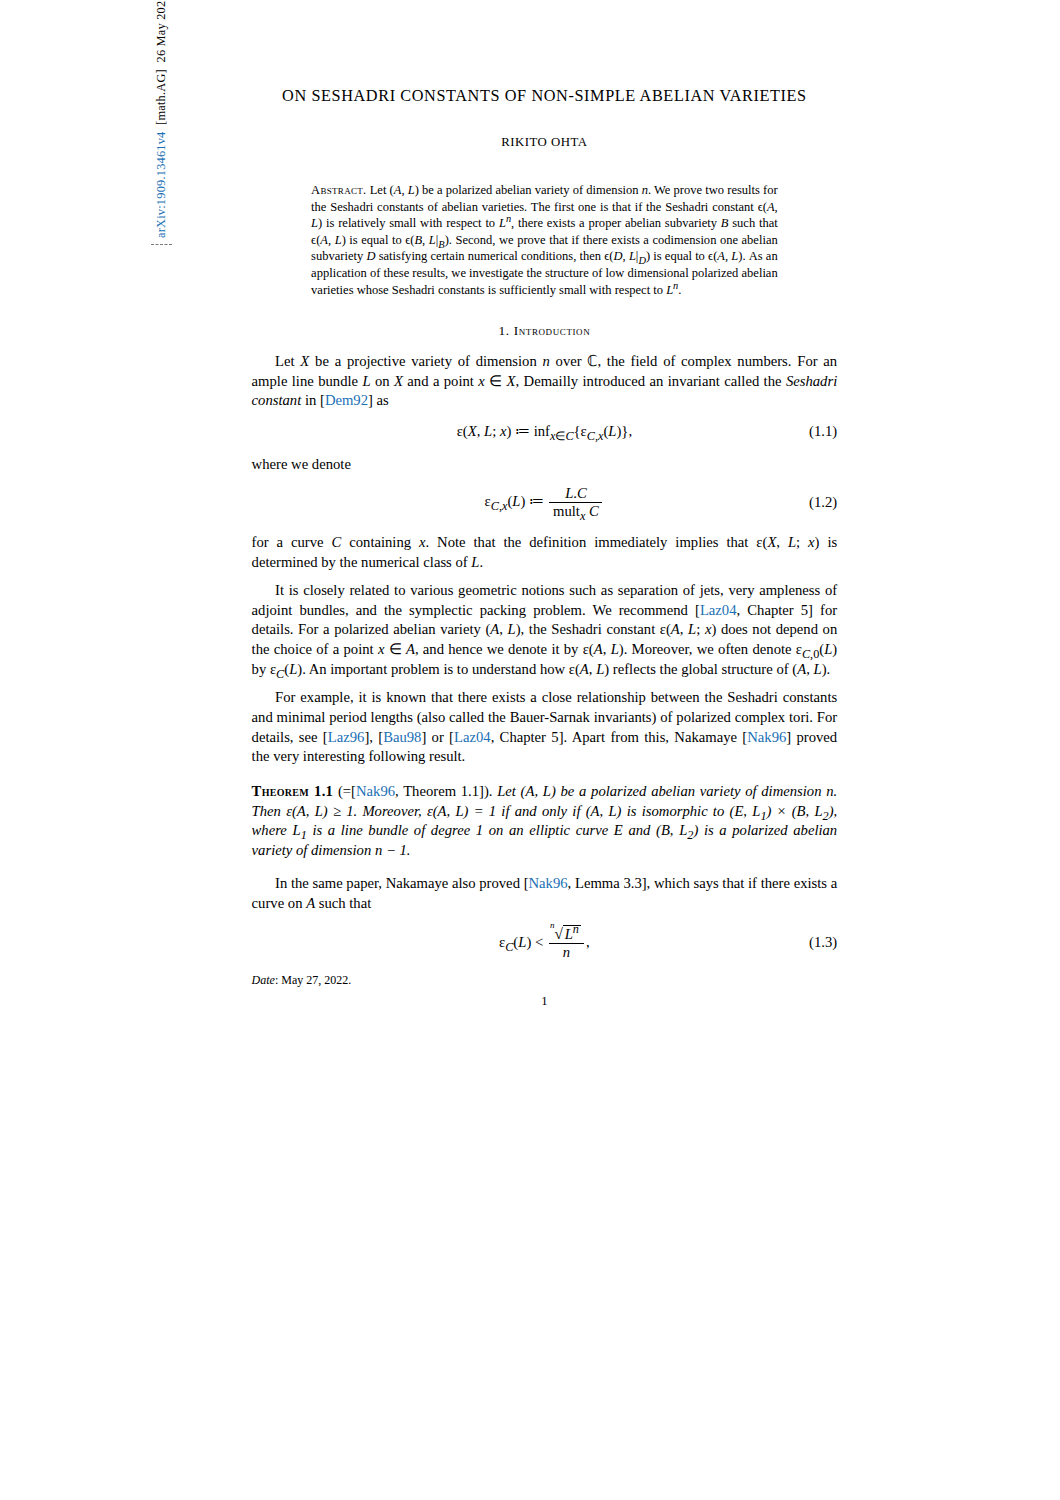arXiv:1909.13461v4 [math.AG] 26 May 2022
On Seshadri constants of non-simple abelian varieties
Rikito Ohta
Abstract. Let (A, L) be a polarized abelian variety of dimension n. We prove two results for the Seshadri constants of abelian varieties. The first one is that if the Seshadri constant ϵ(A, L) is relatively small with respect to Ln, there exists a proper abelian subvariety B such that ϵ(A, L) is equal to ϵ(B, L|B). Second, we prove that if there exists a codimension one abelian subvariety D satisfying certain numerical conditions, then ϵ(D, L|D) is equal to ϵ(A, L). As an application of these results, we investigate the structure of low dimensional polarized abelian varieties whose Seshadri constants is sufficiently small with respect to Ln.
1. Introduction
Let X be a projective variety of dimension n over ℂ, the field of complex numbers. For an ample line bundle L on X and a point x ∈ X, Demailly introduced an invariant called the Seshadri constant in [Dem92] as
ε(X, L; x) ≔ infx∈C{εC,x(L)}, (1.1)
where we denote
εC,x(L) ≔ L.C multx C (1.2)
for a curve C containing x. Note that the definition immediately implies that ε(X, L; x) is determined by the numerical class of L.
It is closely related to various geometric notions such as separation of jets, very ampleness of adjoint bundles, and the symplectic packing problem. We recommend [Laz04, Chapter 5] for details. For a polarized abelian variety (A, L), the Seshadri constant ε(A, L; x) does not depend on the choice of a point x ∈ A, and hence we denote it by ε(A, L). Moreover, we often denote εC,0(L) by εC(L). An important problem is to understand how ε(A, L) reflects the global structure of (A, L).
For example, it is known that there exists a close relationship between the Seshadri constants and minimal period lengths (also called the Bauer-Sarnak invariants) of polarized complex tori. For details, see [Laz96], [Bau98] or [Laz04, Chapter 5]. Apart from this, Nakamaye [Nak96] proved the very interesting following result.
Theorem 1.1 (=[Nak96, Theorem 1.1]). Let (A, L) be a polarized abelian variety of dimension n. Then ε(A, L) ≥ 1. Moreover, ε(A, L) = 1 if and only if (A, L) is isomorphic to (E, L1) × (B, L2), where L1 is a line bundle of degree 1 on an elliptic curve E and (B, L2) is a polarized abelian variety of dimension n − 1.
In the same paper, Nakamaye also proved [Nak96, Lemma 3.3], which says that if there exists a curve on A such that
εC(L) < n√Ln n , (1.3)
Date: May 27, 2022.
1